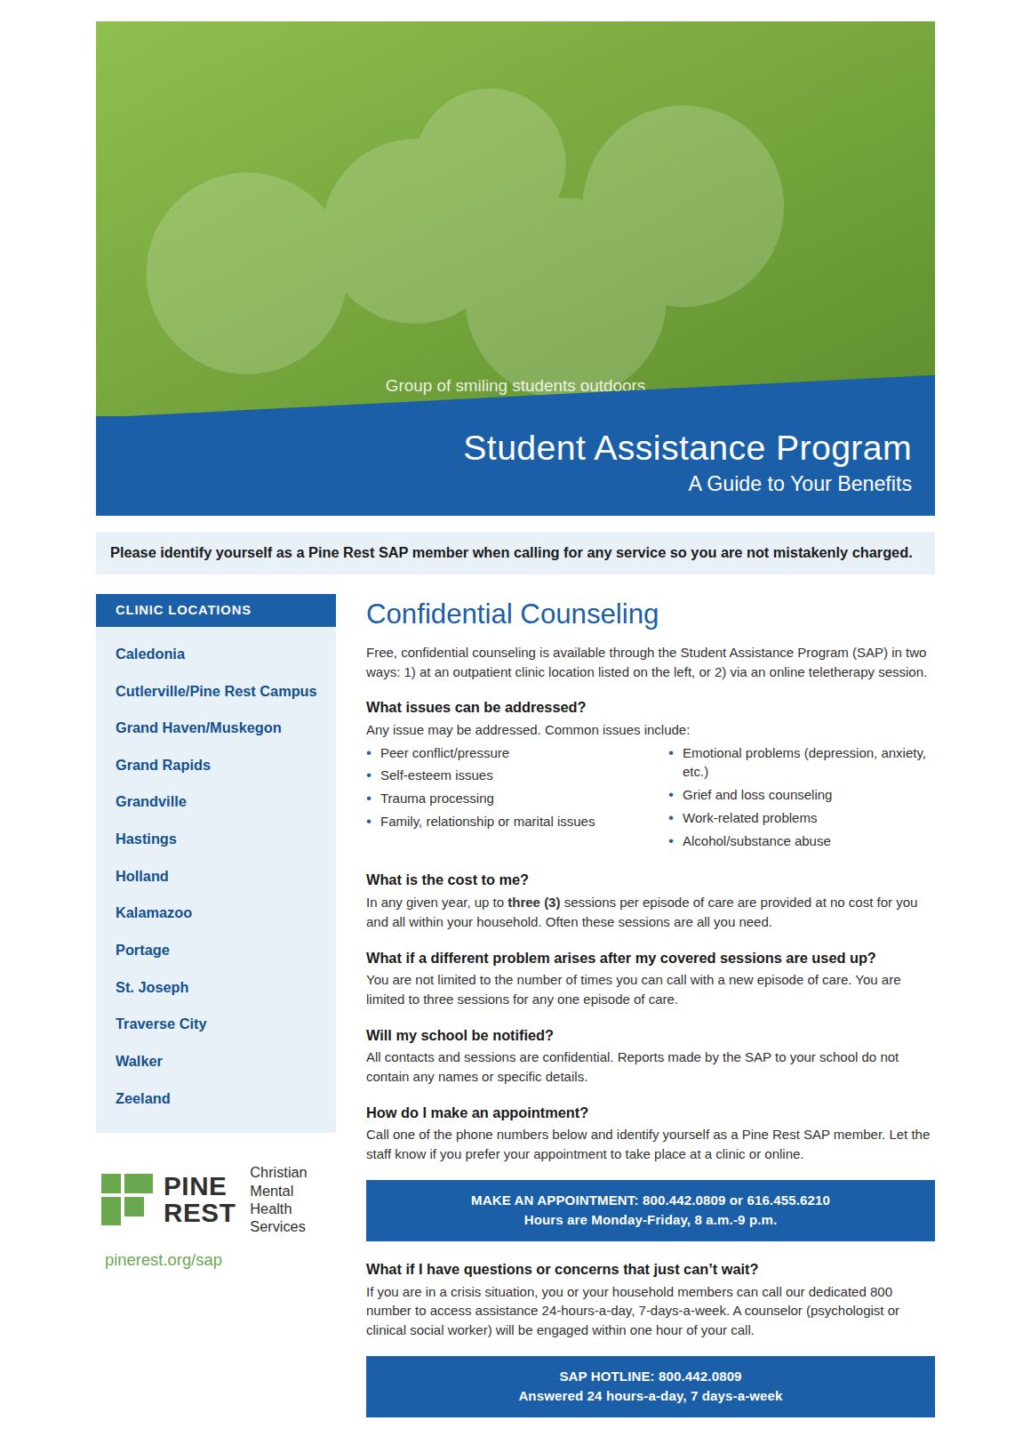Student Assistance Program
A Guide to Your Benefits
Please identify yourself as a Pine Rest SAP member when calling for any service so you are not mistakenly charged.
CLINIC LOCATIONS
Caledonia
Cutlerville/Pine Rest Campus
Grand Haven/Muskegon
Grand Rapids
Grandville
Hastings
Holland
Kalamazoo
Portage
St. Joseph
Traverse City
Walker
Zeeland
PINE REST
Christian
Mental Health
Services
pinerest.org/sap
Confidential Counseling
Free, confidential counseling is available through the Student Assistance Program (SAP) in two ways: 1) at an outpatient clinic location listed on the left, or 2) via an online teletherapy session.
What issues can be addressed?
Any issue may be addressed. Common issues include:
Peer conflict/pressure
Self-esteem issues
Trauma processing
Family, relationship or marital issues
Emotional problems (depression, anxiety, etc.)
Grief and loss counseling
Work-related problems
Alcohol/substance abuse
What is the cost to me?
In any given year, up to three (3) sessions per episode of care are provided at no cost for you and all within your household. Often these sessions are all you need.
What if a different problem arises after my covered sessions are used up?
You are not limited to the number of times you can call with a new episode of care. You are limited to three sessions for any one episode of care.
Will my school be notified?
All contacts and sessions are confidential. Reports made by the SAP to your school do not contain any names or specific details.
How do I make an appointment?
Call one of the phone numbers below and identify yourself as a Pine Rest SAP member. Let the staff know if you prefer your appointment to take place at a clinic or online.
MAKE AN APPOINTMENT: 800.442.0809 or 616.455.6210 Hours are Monday-Friday, 8 a.m.-9 p.m.
What if I have questions or concerns that just can’t wait?
If you are in a crisis situation, you or your household members can call our dedicated 800 number to access assistance 24-hours-a-day, 7-days-a-week. A counselor (psychologist or clinical social worker) will be engaged within one hour of your call.
SAP HOTLINE: 800.442.0809 Answered 24 hours-a-day, 7 days-a-week